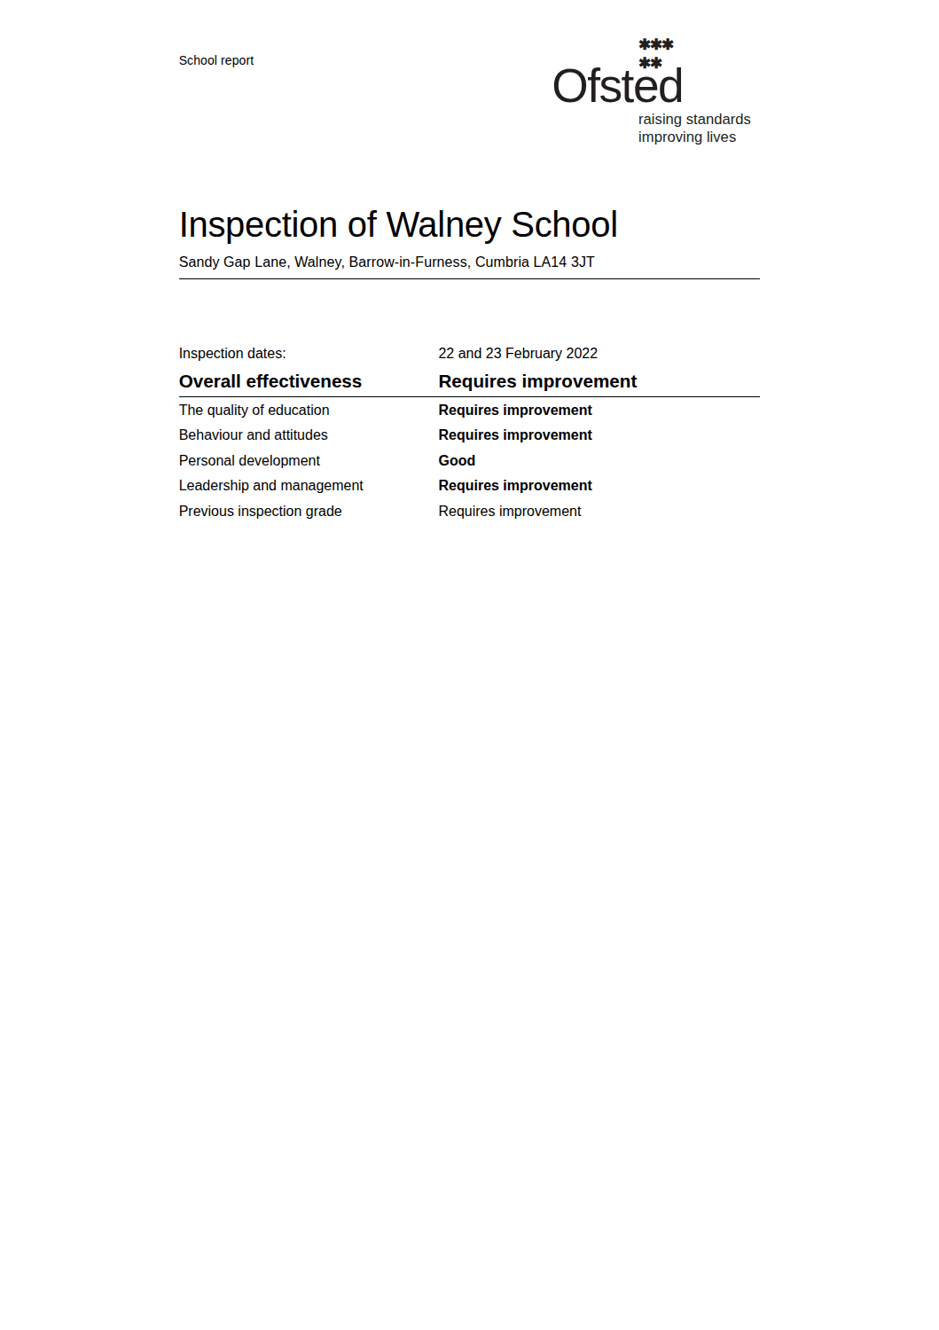School report
✱✱✱
✱✱
Ofsted
raising standards
improving lives
Inspection of Walney School
Sandy Gap Lane, Walney, Barrow-in-Furness, Cumbria LA14 3JT
| Inspection dates: | 22 and 23 February 2022 |
| Overall effectiveness | Requires improvement |
| The quality of education | Requires improvement |
| Behaviour and attitudes | Requires improvement |
| Personal development | Good |
| Leadership and management | Requires improvement |
| Previous inspection grade | Requires improvement |